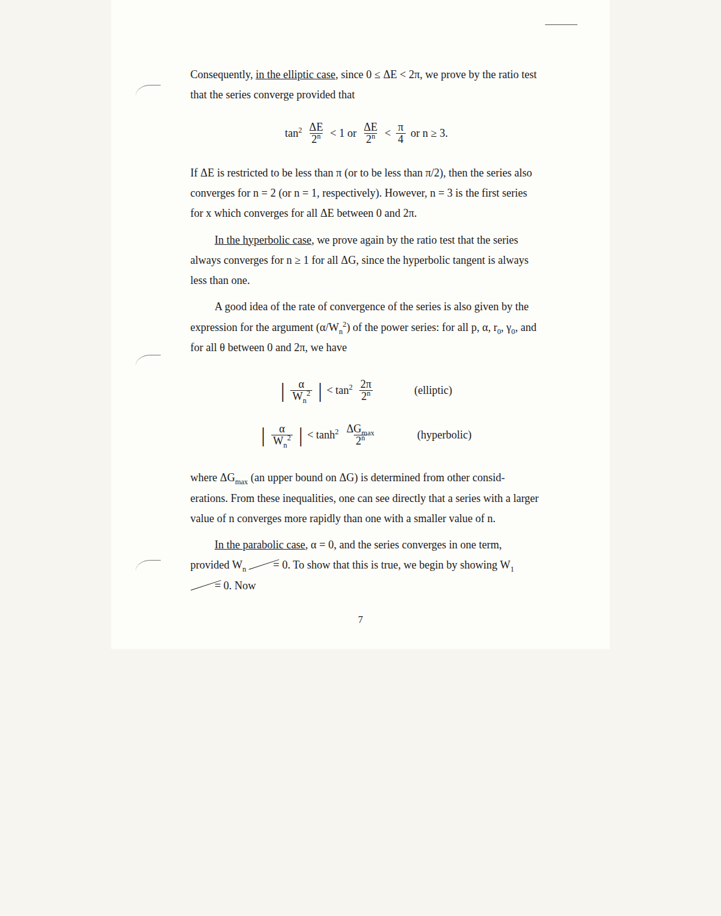Consequently, in the elliptic case, since 0 ≤ ΔE < 2π, we prove by the ratio test that the series converge provided that
tan2 ΔE 2n < 1 or ΔE 2n < π 4 or n ≥ 3.
If ΔE is restricted to be less than π (or to be less than π/2), then the series also converges for n = 2 (or n = 1, respectively). However, n = 3 is the first series for x which converges for all ΔE between 0 and 2π.
In the hyperbolic case, we prove again by the ratio test that the series always converges for n ≥ 1 for all ΔG, since the hyperbolic tangent is always less than one.
A good idea of the rate of convergence of the series is also given by the expression for the argument (α/Wn2) of the power series: for all p, α, r0, γ0, and for all θ between 0 and 2π, we have
| αWn2 | < tan2 2π 2n (elliptic)
| αWn2 | < tanh2 ΔGmax 2n (hyperbolic)
where ΔGmax (an upper bound on ΔG) is determined from other consid- erations. From these inequalities, one can see directly that a series with a larger value of n converges more rapidly than one with a smaller value of n.
In the parabolic case, α = 0, and the series converges in one term, provided Wn = 0. To show that this is true, we begin by showing W1 = 0. Now
7